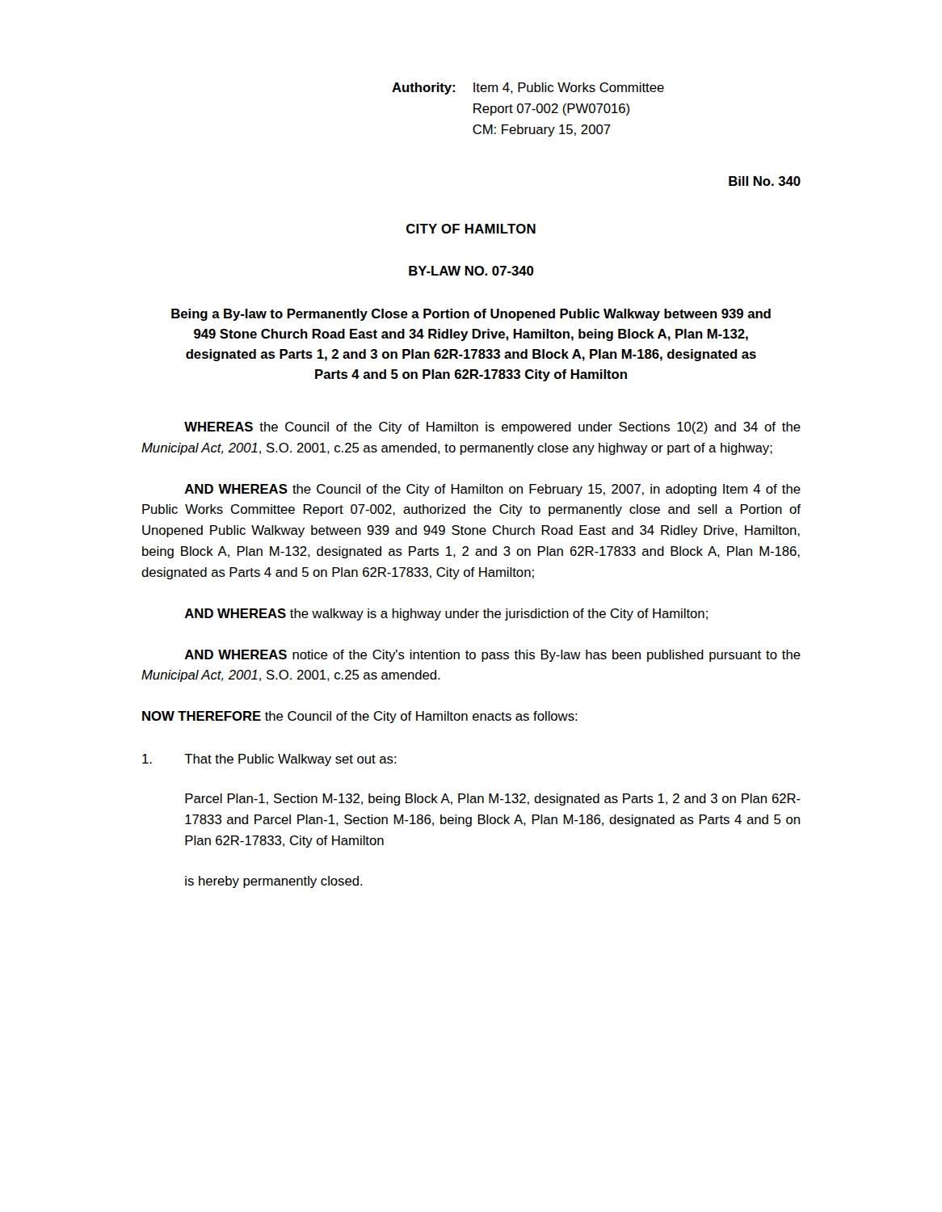| Authority: | Item 4, Public Works Committee Report 07-002 (PW07016) CM: February 15, 2007 |
Bill No. 340
CITY OF HAMILTON
BY-LAW NO. 07-340
Being a By-law to Permanently Close a Portion of Unopened Public Walkway between 939 and 949 Stone Church Road East and 34 Ridley Drive, Hamilton, being Block A, Plan M-132, designated as Parts 1, 2 and 3 on Plan 62R-17833 and Block A, Plan M-186, designated as Parts 4 and 5 on Plan 62R-17833 City of Hamilton
WHEREAS the Council of the City of Hamilton is empowered under Sections 10(2) and 34 of the Municipal Act, 2001, S.O. 2001, c.25 as amended, to permanently close any highway or part of a highway;
AND WHEREAS the Council of the City of Hamilton on February 15, 2007, in adopting Item 4 of the Public Works Committee Report 07-002, authorized the City to permanently close and sell a Portion of Unopened Public Walkway between 939 and 949 Stone Church Road East and 34 Ridley Drive, Hamilton, being Block A, Plan M-132, designated as Parts 1, 2 and 3 on Plan 62R-17833 and Block A, Plan M-186, designated as Parts 4 and 5 on Plan 62R-17833, City of Hamilton;
AND WHEREAS the walkway is a highway under the jurisdiction of the City of Hamilton;
AND WHEREAS notice of the City's intention to pass this By-law has been published pursuant to the Municipal Act, 2001, S.O. 2001, c.25 as amended.
NOW THEREFORE the Council of the City of Hamilton enacts as follows:
1.
That the Public Walkway set out as:
Parcel Plan-1, Section M-132, being Block A, Plan M-132, designated as Parts 1, 2 and 3 on Plan 62R-17833 and Parcel Plan-1, Section M-186, being Block A, Plan M-186, designated as Parts 4 and 5 on Plan 62R-17833, City of Hamilton
is hereby permanently closed.